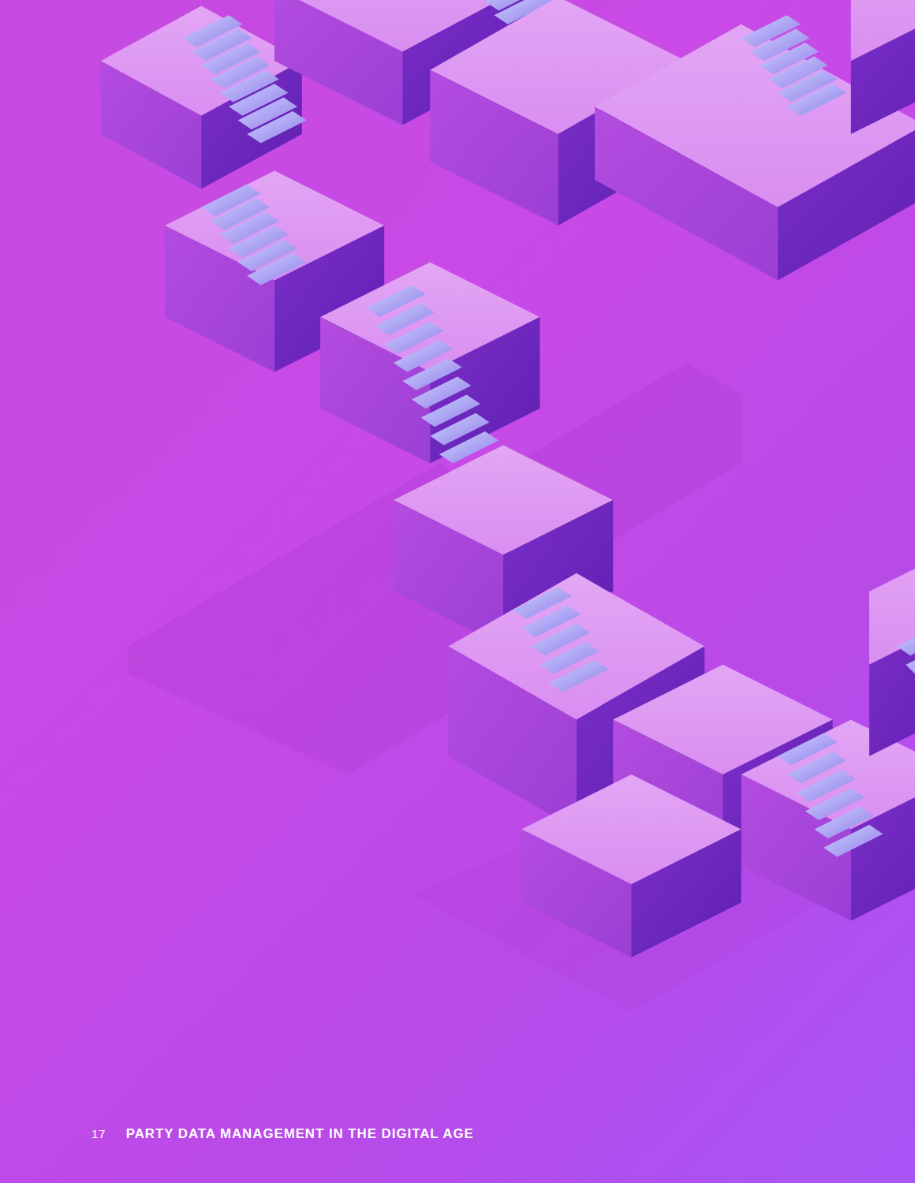17 Party Data Management in the Digital Age